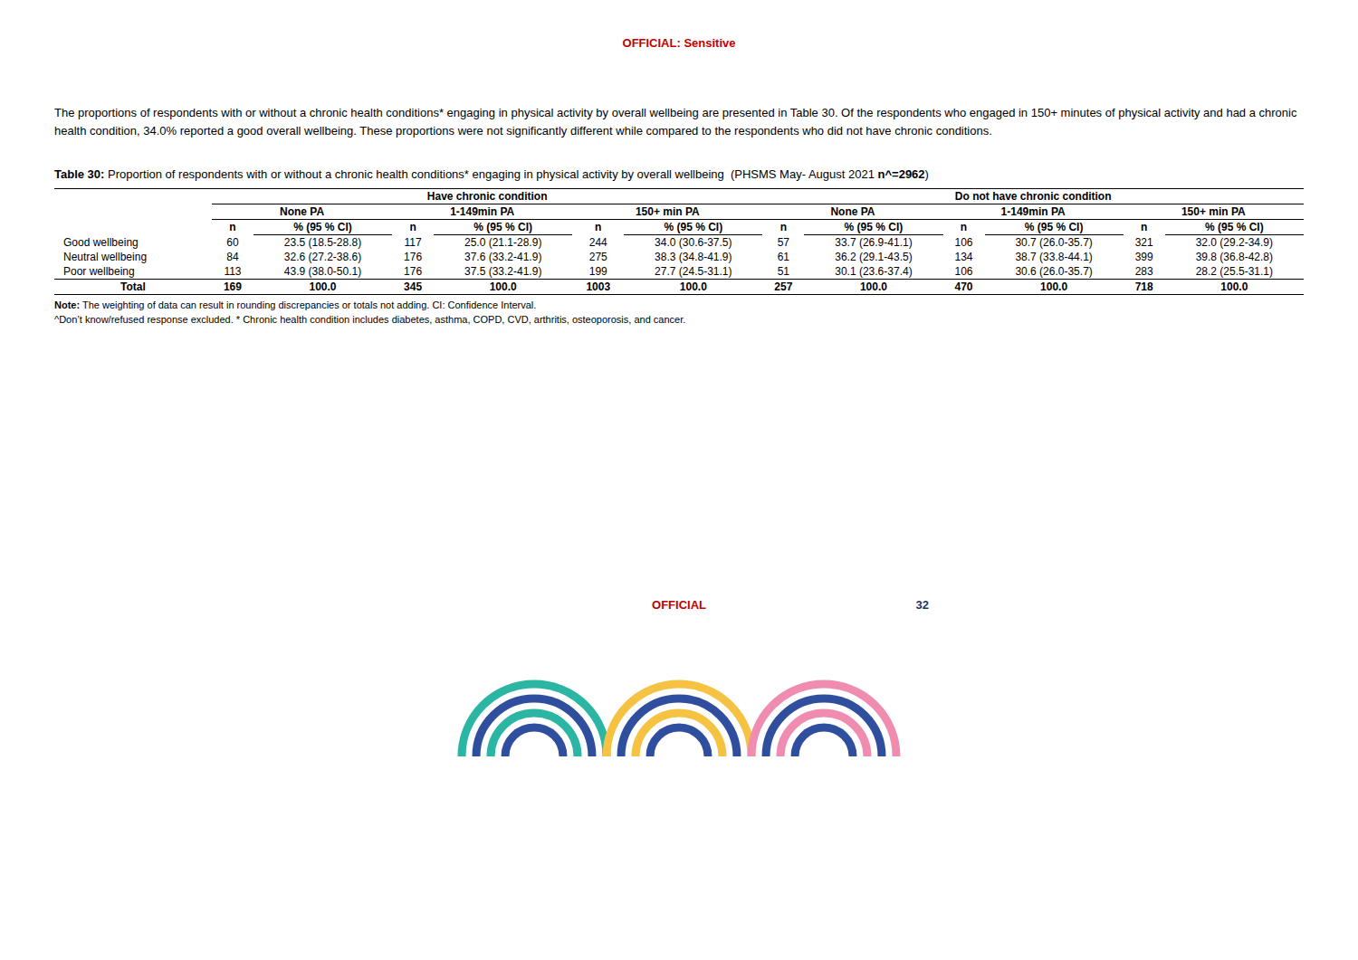OFFICIAL: Sensitive
The proportions of respondents with or without a chronic health conditions* engaging in physical activity by overall wellbeing are presented in Table 30. Of the respondents who engaged in 150+ minutes of physical activity and had a chronic health condition, 34.0% reported a good overall wellbeing. These proportions were not significantly different while compared to the respondents who did not have chronic conditions.
Table 30: Proportion of respondents with or without a chronic health conditions* engaging in physical activity by overall wellbeing (PHSMS May- August 2021 n^=2962)
| | Have chronic condition | Do not have chronic condition |
| --- | --- | --- |
| | None PA | 1-149min PA | 150+ min PA | None PA | 1-149min PA | 150+ min PA |
| | n | % (95 % CI) | n | % (95 % CI) | n | % (95 % CI) | n | % (95 % CI) | n | % (95 % CI) | n | % (95 % CI) |
| Good wellbeing | 60 | 23.5 (18.5-28.8) | 117 | 25.0 (21.1-28.9) | 244 | 34.0 (30.6-37.5) | 57 | 33.7 (26.9-41.1) | 106 | 30.7 (26.0-35.7) | 321 | 32.0 (29.2-34.9) |
| Neutral wellbeing | 84 | 32.6 (27.2-38.6) | 176 | 37.6 (33.2-41.9) | 275 | 38.3 (34.8-41.9) | 61 | 36.2 (29.1-43.5) | 134 | 38.7 (33.8-44.1) | 399 | 39.8 (36.8-42.8) |
| Poor wellbeing | 113 | 43.9 (38.0-50.1) | 176 | 37.5 (33.2-41.9) | 199 | 27.7 (24.5-31.1) | 51 | 30.1 (23.6-37.4) | 106 | 30.6 (26.0-35.7) | 283 | 28.2 (25.5-31.1) |
| Total | 169 | 100.0 | 345 | 100.0 | 1003 | 100.0 | 257 | 100.0 | 470 | 100.0 | 718 | 100.0 |
Note: The weighting of data can result in rounding discrepancies or totals not adding. CI: Confidence Interval.
^Don’t know/refused response excluded. * Chronic health condition includes diabetes, asthma, COPD, CVD, arthritis, osteoporosis, and cancer.
OFFICIAL 32